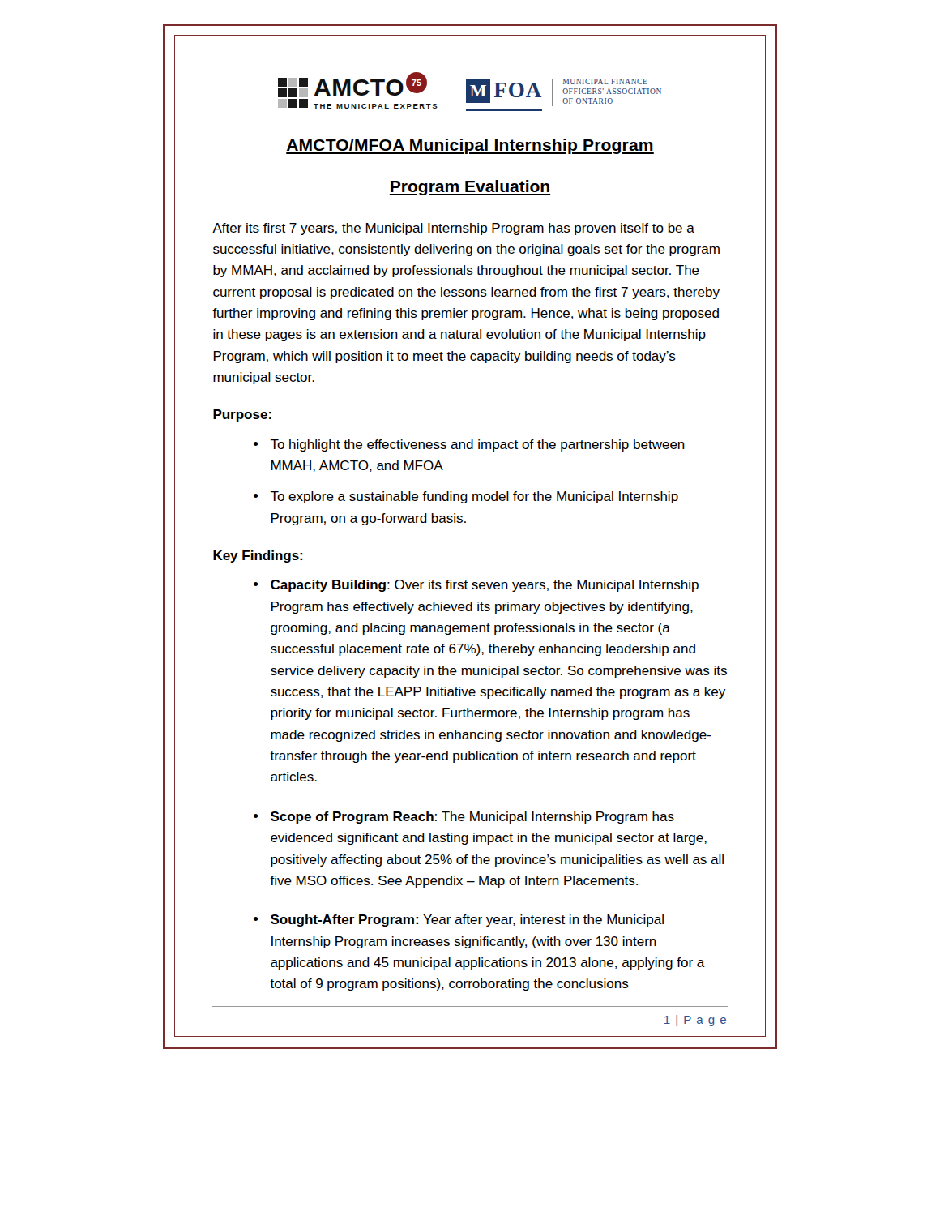AMCTO 75
THE MUNICIPAL EXPERTS
M
FOA
Municipal Finance
Officers' Association
of Ontario
AMCTO/MFOA Municipal Internship Program
Program Evaluation
After its first 7 years, the Municipal Internship Program has proven itself to be a successful initiative, consistently delivering on the original goals set for the program by MMAH, and acclaimed by professionals throughout the municipal sector. The current proposal is predicated on the lessons learned from the first 7 years, thereby further improving and refining this premier program. Hence, what is being proposed in these pages is an extension and a natural evolution of the Municipal Internship Program, which will position it to meet the capacity building needs of today’s municipal sector.
Purpose:
To highlight the effectiveness and impact of the partnership between MMAH, AMCTO, and MFOA
To explore a sustainable funding model for the Municipal Internship Program, on a go-forward basis.
Key Findings:
Capacity Building: Over its first seven years, the Municipal Internship Program has effectively achieved its primary objectives by identifying, grooming, and placing management professionals in the sector (a successful placement rate of 67%), thereby enhancing leadership and service delivery capacity in the municipal sector. So comprehensive was its success, that the LEAPP Initiative specifically named the program as a key priority for municipal sector. Furthermore, the Internship program has made recognized strides in enhancing sector innovation and knowledge-transfer through the year-end publication of intern research and report articles.
Scope of Program Reach: The Municipal Internship Program has evidenced significant and lasting impact in the municipal sector at large, positively affecting about 25% of the province’s municipalities as well as all five MSO offices. See Appendix – Map of Intern Placements.
Sought-After Program: Year after year, interest in the Municipal Internship Program increases significantly, (with over 130 intern applications and 45 municipal applications in 2013 alone, applying for a total of 9 program positions), corroborating the conclusions
1 | P a g e